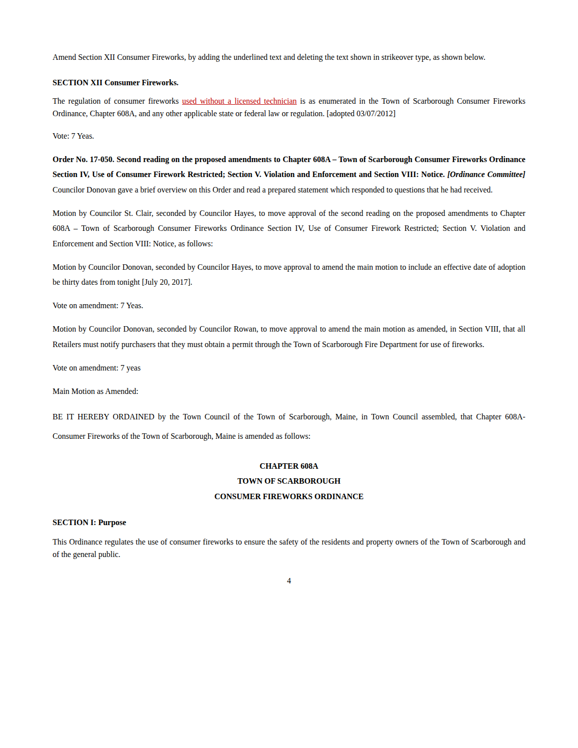Amend Section XII Consumer Fireworks, by adding the underlined text and deleting the text shown in strikeover type, as shown below.
SECTION XII Consumer Fireworks.
The regulation of consumer fireworks used without a licensed technician is as enumerated in the Town of Scarborough Consumer Fireworks Ordinance, Chapter 608A, and any other applicable state or federal law or regulation. [adopted 03/07/2012]
Vote: 7 Yeas.
Order No. 17-050. Second reading on the proposed amendments to Chapter 608A – Town of Scarborough Consumer Fireworks Ordinance Section IV, Use of Consumer Firework Restricted; Section V. Violation and Enforcement and Section VIII: Notice. [Ordinance Committee] Councilor Donovan gave a brief overview on this Order and read a prepared statement which responded to questions that he had received.
Motion by Councilor St. Clair, seconded by Councilor Hayes, to move approval of the second reading on the proposed amendments to Chapter 608A – Town of Scarborough Consumer Fireworks Ordinance Section IV, Use of Consumer Firework Restricted; Section V. Violation and Enforcement and Section VIII: Notice, as follows:
Motion by Councilor Donovan, seconded by Councilor Hayes, to move approval to amend the main motion to include an effective date of adoption be thirty dates from tonight [July 20, 2017].
Vote on amendment: 7 Yeas.
Motion by Councilor Donovan, seconded by Councilor Rowan, to move approval to amend the main motion as amended, in Section VIII, that all Retailers must notify purchasers that they must obtain a permit through the Town of Scarborough Fire Department for use of fireworks.
Vote on amendment: 7 yeas
Main Motion as Amended:
BE IT HEREBY ORDAINED by the Town Council of the Town of Scarborough, Maine, in Town Council assembled, that Chapter 608A- Consumer Fireworks of the Town of Scarborough, Maine is amended as follows:
CHAPTER 608A
TOWN OF SCARBOROUGH
CONSUMER FIREWORKS ORDINANCE
SECTION I: Purpose
This Ordinance regulates the use of consumer fireworks to ensure the safety of the residents and property owners of the Town of Scarborough and of the general public.
4